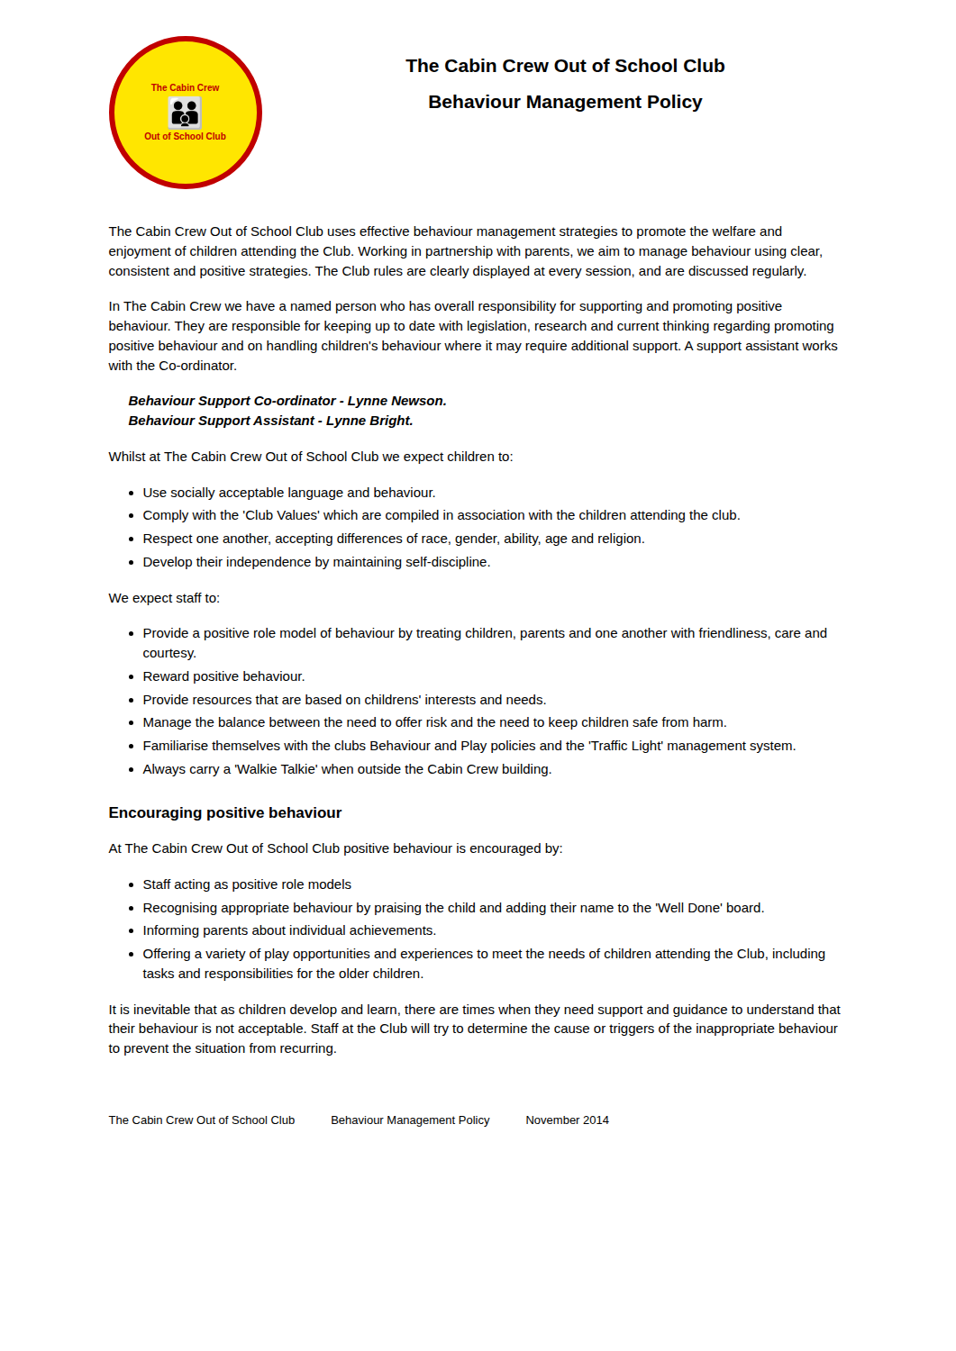The Cabin Crew 👪 Out of School Club
The Cabin Crew Out of School Club
Behaviour Management Policy
The Cabin Crew Out of School Club uses effective behaviour management strategies to promote the welfare and enjoyment of children attending the Club. Working in partnership with parents, we aim to manage behaviour using clear, consistent and positive strategies. The Club rules are clearly displayed at every session, and are discussed regularly.
In The Cabin Crew we have a named person who has overall responsibility for supporting and promoting positive behaviour. They are responsible for keeping up to date with legislation, research and current thinking regarding promoting positive behaviour and on handling children's behaviour where it may require additional support. A support assistant works with the Co-ordinator.
Behaviour Support Co-ordinator - Lynne Newson. Behaviour Support Assistant - Lynne Bright.
Whilst at The Cabin Crew Out of School Club we expect children to:
Use socially acceptable language and behaviour.
Comply with the 'Club Values' which are compiled in association with the children attending the club.
Respect one another, accepting differences of race, gender, ability, age and religion.
Develop their independence by maintaining self-discipline.
We expect staff to:
Provide a positive role model of behaviour by treating children, parents and one another with friendliness, care and courtesy.
Reward positive behaviour.
Provide resources that are based on childrens' interests and needs.
Manage the balance between the need to offer risk and the need to keep children safe from harm.
Familiarise themselves with the clubs Behaviour and Play policies and the 'Traffic Light' management system.
Always carry a 'Walkie Talkie' when outside the Cabin Crew building.
Encouraging positive behaviour
At The Cabin Crew Out of School Club positive behaviour is encouraged by:
Staff acting as positive role models
Recognising appropriate behaviour by praising the child and adding their name to the 'Well Done' board.
Informing parents about individual achievements.
Offering a variety of play opportunities and experiences to meet the needs of children attending the Club, including tasks and responsibilities for the older children.
It is inevitable that as children develop and learn, there are times when they need support and guidance to understand that their behaviour is not acceptable. Staff at the Club will try to determine the cause or triggers of the inappropriate behaviour to prevent the situation from recurring.
The Cabin Crew Out of School Club
Behaviour Management Policy
November 2014